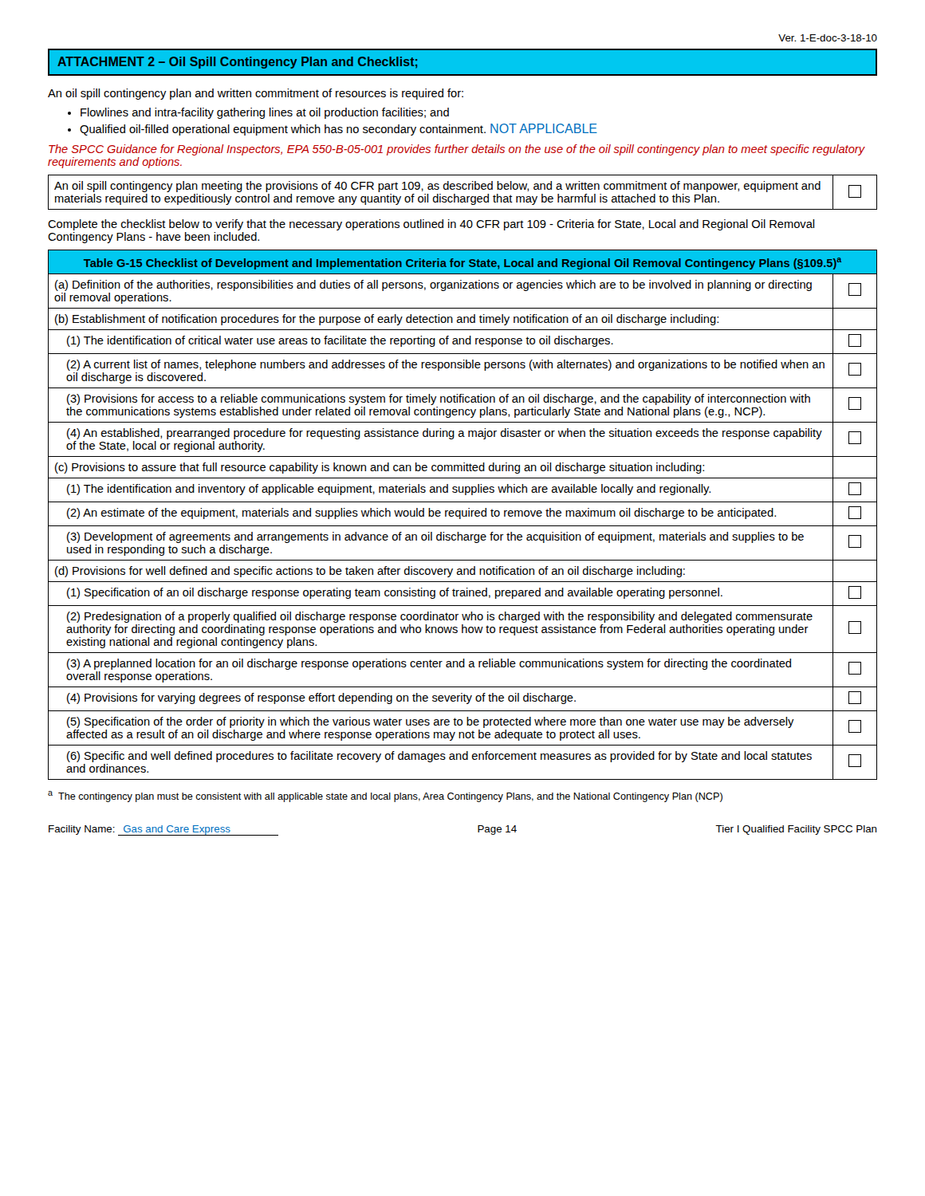Ver. 1-E-doc-3-18-10
ATTACHMENT 2 – Oil Spill Contingency Plan and Checklist;
An oil spill contingency plan and written commitment of resources is required for:
Flowlines and intra-facility gathering lines at oil production facilities; and
Qualified oil-filled operational equipment which has no secondary containment. NOT APPLICABLE
The SPCC Guidance for Regional Inspectors, EPA 550-B-05-001 provides further details on the use of the oil spill contingency plan to meet specific regulatory requirements and options.
| An oil spill contingency plan meeting the provisions of 40 CFR part 109, as described below, and a written commitment of manpower, equipment and materials required to expeditiously control and remove any quantity of oil discharged that may be harmful is attached to this Plan. | |
Complete the checklist below to verify that the necessary operations outlined in 40 CFR part 109 - Criteria for State, Local and Regional Oil Removal Contingency Plans - have been included.
| Table G-15 Checklist of Development and Implementation Criteria for State, Local and Regional Oil Removal Contingency Plans (§109.5) a |
| (a) Definition of the authorities, responsibilities and duties of all persons, organizations or agencies which are to be involved in planning or directing oil removal operations. | |
| (b) Establishment of notification procedures for the purpose of early detection and timely notification of an oil discharge including: | |
| (1) The identification of critical water use areas to facilitate the reporting of and response to oil discharges. | |
| (2) A current list of names, telephone numbers and addresses of the responsible persons (with alternates) and organizations to be notified when an oil discharge is discovered. | |
| (3) Provisions for access to a reliable communications system for timely notification of an oil discharge, and the capability of interconnection with the communications systems established under related oil removal contingency plans, particularly State and National plans (e.g., NCP). | |
| (4) An established, prearranged procedure for requesting assistance during a major disaster or when the situation exceeds the response capability of the State, local or regional authority. | |
| (c) Provisions to assure that full resource capability is known and can be committed during an oil discharge situation including: | |
| (1) The identification and inventory of applicable equipment, materials and supplies which are available locally and regionally. | |
| (2) An estimate of the equipment, materials and supplies which would be required to remove the maximum oil discharge to be anticipated. | |
| (3) Development of agreements and arrangements in advance of an oil discharge for the acquisition of equipment, materials and supplies to be used in responding to such a discharge. | |
| (d) Provisions for well defined and specific actions to be taken after discovery and notification of an oil discharge including: | |
| (1) Specification of an oil discharge response operating team consisting of trained, prepared and available operating personnel. | |
| (2) Predesignation of a properly qualified oil discharge response coordinator who is charged with the responsibility and delegated commensurate authority for directing and coordinating response operations and who knows how to request assistance from Federal authorities operating under existing national and regional contingency plans. | |
| (3) A preplanned location for an oil discharge response operations center and a reliable communications system for directing the coordinated overall response operations. | |
| (4) Provisions for varying degrees of response effort depending on the severity of the oil discharge. | |
| (5) Specification of the order of priority in which the various water uses are to be protected where more than one water use may be adversely affected as a result of an oil discharge and where response operations may not be adequate to protect all uses. | |
| (6) Specific and well defined procedures to facilitate recovery of damages and enforcement measures as provided for by State and local statutes and ordinances. | |
a The contingency plan must be consistent with all applicable state and local plans, Area Contingency Plans, and the National Contingency Plan (NCP)
Facility Name: Gas and Care Express
Page 14
Tier I Qualified Facility SPCC Plan